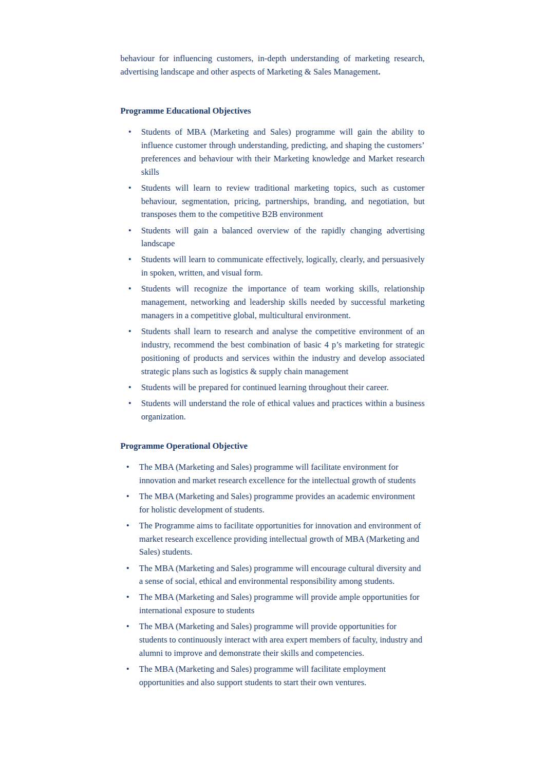behaviour for influencing customers, in-depth understanding of marketing research, advertising landscape and other aspects of Marketing & Sales Management.
Programme Educational Objectives
Students of MBA (Marketing and Sales) programme will gain the ability to influence customer through understanding, predicting, and shaping the customers’ preferences and behaviour with their Marketing knowledge and Market research skills
Students will learn to review traditional marketing topics, such as customer behaviour, segmentation, pricing, partnerships, branding, and negotiation, but transposes them to the competitive B2B environment
Students will gain a balanced overview of the rapidly changing advertising landscape
Students will learn to communicate effectively, logically, clearly, and persuasively in spoken, written, and visual form.
Students will recognize the importance of team working skills, relationship management, networking and leadership skills needed by successful marketing managers in a competitive global, multicultural environment.
Students shall learn to research and analyse the competitive environment of an industry, recommend the best combination of basic 4 p’s marketing for strategic positioning of products and services within the industry and develop associated strategic plans such as logistics & supply chain management
Students will be prepared for continued learning throughout their career.
Students will understand the role of ethical values and practices within a business organization.
Programme Operational Objective
The MBA (Marketing and Sales) programme will facilitate environment for innovation and market research excellence for the intellectual growth of students
The MBA (Marketing and Sales) programme provides an academic environment for holistic development of students.
The Programme aims to facilitate opportunities for innovation and environment of market research excellence providing intellectual growth of MBA (Marketing and Sales) students.
The MBA (Marketing and Sales) programme will encourage cultural diversity and a sense of social, ethical and environmental responsibility among students.
The MBA (Marketing and Sales) programme will provide ample opportunities for international exposure to students
The MBA (Marketing and Sales) programme will provide opportunities for students to continuously interact with area expert members of faculty, industry and alumni to improve and demonstrate their skills and competencies.
The MBA (Marketing and Sales) programme will facilitate employment opportunities and also support students to start their own ventures.